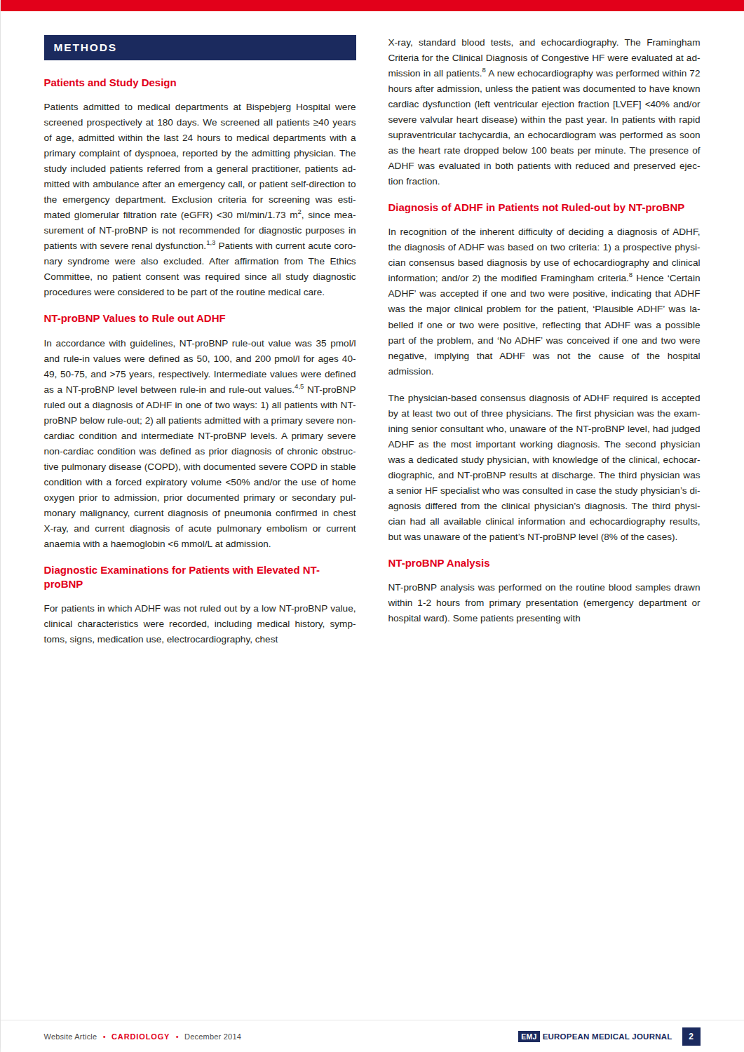METHODS
Patients and Study Design
Patients admitted to medical departments at Bispebjerg Hospital were screened prospectively at 180 days. We screened all patients ≥40 years of age, admitted within the last 24 hours to medical departments with a primary complaint of dyspnoea, reported by the admitting physician. The study included patients referred from a general practitioner, patients admitted with ambulance after an emergency call, or patient self-direction to the emergency department. Exclusion criteria for screening was estimated glomerular filtration rate (eGFR) <30 ml/min/1.73 m2, since measurement of NT-proBNP is not recommended for diagnostic purposes in patients with severe renal dysfunction.1,3 Patients with current acute coronary syndrome were also excluded. After affirmation from The Ethics Committee, no patient consent was required since all study diagnostic procedures were considered to be part of the routine medical care.
NT-proBNP Values to Rule out ADHF
In accordance with guidelines, NT-proBNP rule-out value was 35 pmol/l and rule-in values were defined as 50, 100, and 200 pmol/l for ages 40-49, 50-75, and >75 years, respectively. Intermediate values were defined as a NT-proBNP level between rule-in and rule-out values.4,5 NT-proBNP ruled out a diagnosis of ADHF in one of two ways: 1) all patients with NT-proBNP below rule-out; 2) all patients admitted with a primary severe non-cardiac condition and intermediate NT-proBNP levels. A primary severe non-cardiac condition was defined as prior diagnosis of chronic obstructive pulmonary disease (COPD), with documented severe COPD in stable condition with a forced expiratory volume <50% and/or the use of home oxygen prior to admission, prior documented primary or secondary pulmonary malignancy, current diagnosis of pneumonia confirmed in chest X-ray, and current diagnosis of acute pulmonary embolism or current anaemia with a haemoglobin <6 mmol/L at admission.
Diagnostic Examinations for Patients with Elevated NT-proBNP
For patients in which ADHF was not ruled out by a low NT-proBNP value, clinical characteristics were recorded, including medical history, symptoms, signs, medication use, electrocardiography, chest
X-ray, standard blood tests, and echocardiography. The Framingham Criteria for the Clinical Diagnosis of Congestive HF were evaluated at admission in all patients.8 A new echocardiography was performed within 72 hours after admission, unless the patient was documented to have known cardiac dysfunction (left ventricular ejection fraction [LVEF] <40% and/or severe valvular heart disease) within the past year. In patients with rapid supraventricular tachycardia, an echocardiogram was performed as soon as the heart rate dropped below 100 beats per minute. The presence of ADHF was evaluated in both patients with reduced and preserved ejection fraction.
Diagnosis of ADHF in Patients not Ruled-out by NT-proBNP
In recognition of the inherent difficulty of deciding a diagnosis of ADHF, the diagnosis of ADHF was based on two criteria: 1) a prospective physician consensus based diagnosis by use of echocardiography and clinical information; and/or 2) the modified Framingham criteria.8 Hence ‘Certain ADHF’ was accepted if one and two were positive, indicating that ADHF was the major clinical problem for the patient, ‘Plausible ADHF’ was labelled if one or two were positive, reflecting that ADHF was a possible part of the problem, and ‘No ADHF’ was conceived if one and two were negative, implying that ADHF was not the cause of the hospital admission.
The physician-based consensus diagnosis of ADHF required is accepted by at least two out of three physicians. The first physician was the examining senior consultant who, unaware of the NT-proBNP level, had judged ADHF as the most important working diagnosis. The second physician was a dedicated study physician, with knowledge of the clinical, echocardiographic, and NT-proBNP results at discharge. The third physician was a senior HF specialist who was consulted in case the study physician’s diagnosis differed from the clinical physician’s diagnosis. The third physician had all available clinical information and echocardiography results, but was unaware of the patient’s NT-proBNP level (8% of the cases).
NT-proBNP Analysis
NT-proBNP analysis was performed on the routine blood samples drawn within 1-2 hours from primary presentation (emergency department or hospital ward). Some patients presenting with
Website Article • CARDIOLOGY • December 2014
EMJEUROPEAN MEDICAL JOURNAL 2